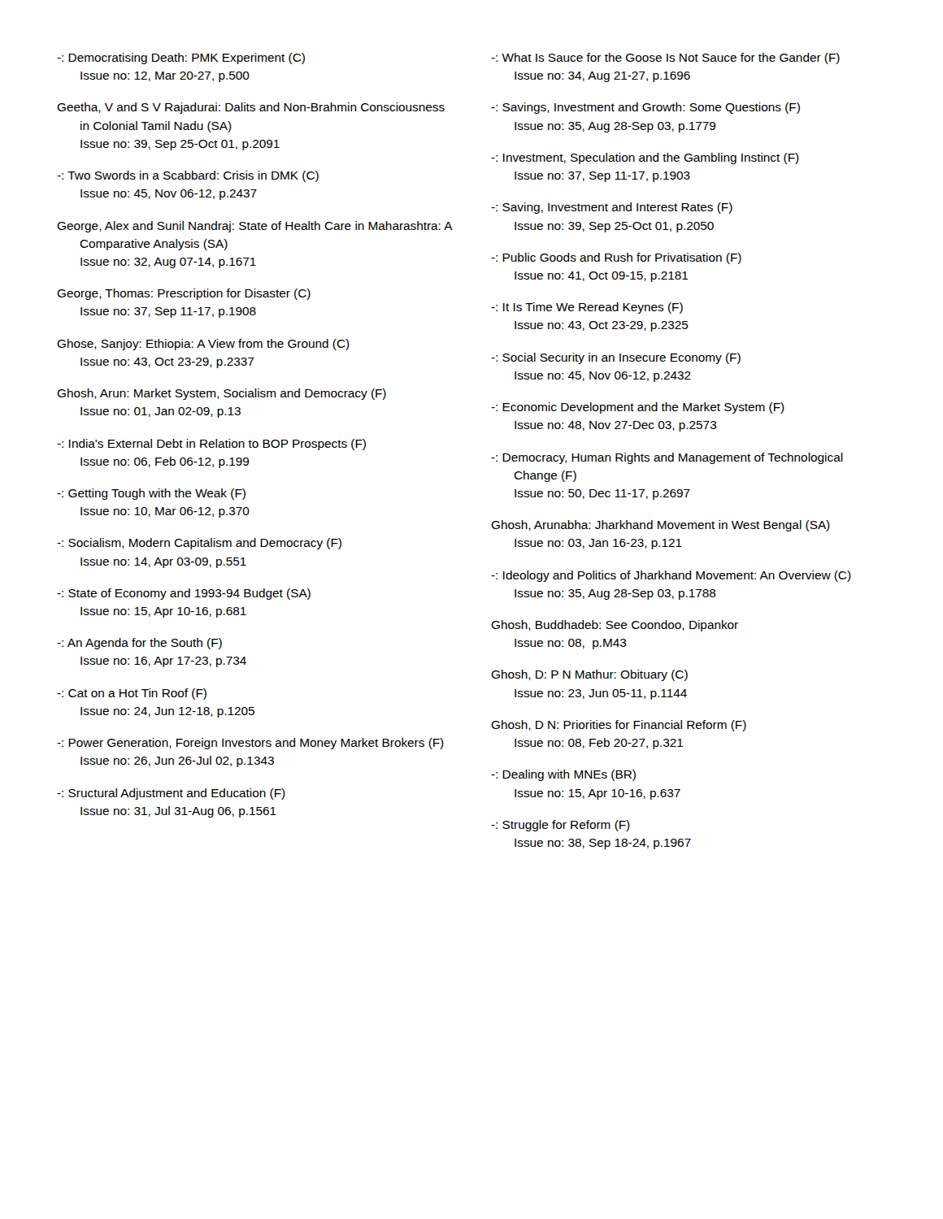-: Democratising Death: PMK Experiment (C)
Issue no: 12, Mar 20-27, p.500
Geetha, V and S V Rajadurai: Dalits and Non-Brahmin Consciousness in Colonial Tamil Nadu (SA)
Issue no: 39, Sep 25-Oct 01, p.2091
-: Two Swords in a Scabbard: Crisis in DMK (C)
Issue no: 45, Nov 06-12, p.2437
George, Alex and Sunil Nandraj: State of Health Care in Maharashtra: A Comparative Analysis (SA)
Issue no: 32, Aug 07-14, p.1671
George, Thomas: Prescription for Disaster (C)
Issue no: 37, Sep 11-17, p.1908
Ghose, Sanjoy: Ethiopia: A View from the Ground (C)
Issue no: 43, Oct 23-29, p.2337
Ghosh, Arun: Market System, Socialism and Democracy (F)
Issue no: 01, Jan 02-09, p.13
-: India's External Debt in Relation to BOP Prospects (F)
Issue no: 06, Feb 06-12, p.199
-: Getting Tough with the Weak (F)
Issue no: 10, Mar 06-12, p.370
-: Socialism, Modern Capitalism and Democracy (F)
Issue no: 14, Apr 03-09, p.551
-: State of Economy and 1993-94 Budget (SA)
Issue no: 15, Apr 10-16, p.681
-: An Agenda for the South (F)
Issue no: 16, Apr 17-23, p.734
-: Cat on a Hot Tin Roof (F)
Issue no: 24, Jun 12-18, p.1205
-: Power Generation, Foreign Investors and Money Market Brokers (F)
Issue no: 26, Jun 26-Jul 02, p.1343
-: Sructural Adjustment and Education (F)
Issue no: 31, Jul 31-Aug 06, p.1561
-: What Is Sauce for the Goose Is Not Sauce for the Gander (F)
Issue no: 34, Aug 21-27, p.1696
-: Savings, Investment and Growth: Some Questions (F)
Issue no: 35, Aug 28-Sep 03, p.1779
-: Investment, Speculation and the Gambling Instinct (F)
Issue no: 37, Sep 11-17, p.1903
-: Saving, Investment and Interest Rates (F)
Issue no: 39, Sep 25-Oct 01, p.2050
-: Public Goods and Rush for Privatisation (F)
Issue no: 41, Oct 09-15, p.2181
-: It Is Time We Reread Keynes (F)
Issue no: 43, Oct 23-29, p.2325
-: Social Security in an Insecure Economy (F)
Issue no: 45, Nov 06-12, p.2432
-: Economic Development and the Market System (F)
Issue no: 48, Nov 27-Dec 03, p.2573
-: Democracy, Human Rights and Management of Technological Change (F)
Issue no: 50, Dec 11-17, p.2697
Ghosh, Arunabha: Jharkhand Movement in West Bengal (SA)
Issue no: 03, Jan 16-23, p.121
-: Ideology and Politics of Jharkhand Movement: An Overview (C)
Issue no: 35, Aug 28-Sep 03, p.1788
Ghosh, Buddhadeb: See Coondoo, Dipankor
Issue no: 08, p.M43
Ghosh, D: P N Mathur: Obituary (C)
Issue no: 23, Jun 05-11, p.1144
Ghosh, D N: Priorities for Financial Reform (F)
Issue no: 08, Feb 20-27, p.321
-: Dealing with MNEs (BR)
Issue no: 15, Apr 10-16, p.637
-: Struggle for Reform (F)
Issue no: 38, Sep 18-24, p.1967